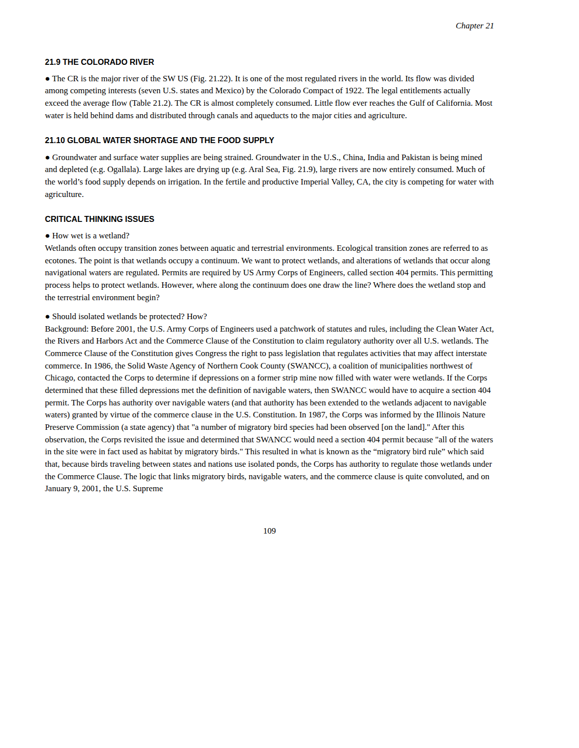Chapter 21
21.9 THE COLORADO RIVER
● The CR is the major river of the SW US (Fig. 21.22). It is one of the most regulated rivers in the world. Its flow was divided among competing interests (seven U.S. states and Mexico) by the Colorado Compact of 1922. The legal entitlements actually exceed the average flow (Table 21.2). The CR is almost completely consumed. Little flow ever reaches the Gulf of California. Most water is held behind dams and distributed through canals and aqueducts to the major cities and agriculture.
21.10 GLOBAL WATER SHORTAGE AND THE FOOD SUPPLY
● Groundwater and surface water supplies are being strained. Groundwater in the U.S., China, India and Pakistan is being mined and depleted (e.g. Ogallala). Large lakes are drying up (e.g. Aral Sea, Fig. 21.9), large rivers are now entirely consumed. Much of the world’s food supply depends on irrigation. In the fertile and productive Imperial Valley, CA, the city is competing for water with agriculture.
CRITICAL THINKING ISSUES
● How wet is a wetland?
Wetlands often occupy transition zones between aquatic and terrestrial environments. Ecological transition zones are referred to as ecotones. The point is that wetlands occupy a continuum. We want to protect wetlands, and alterations of wetlands that occur along navigational waters are regulated. Permits are required by US Army Corps of Engineers, called section 404 permits. This permitting process helps to protect wetlands. However, where along the continuum does one draw the line? Where does the wetland stop and the terrestrial environment begin?
● Should isolated wetlands be protected? How?
Background: Before 2001, the U.S. Army Corps of Engineers used a patchwork of statutes and rules, including the Clean Water Act, the Rivers and Harbors Act and the Commerce Clause of the Constitution to claim regulatory authority over all U.S. wetlands. The Commerce Clause of the Constitution gives Congress the right to pass legislation that regulates activities that may affect interstate commerce. In 1986, the Solid Waste Agency of Northern Cook County (SWANCC), a coalition of municipalities northwest of Chicago, contacted the Corps to determine if depressions on a former strip mine now filled with water were wetlands. If the Corps determined that these filled depressions met the definition of navigable waters, then SWANCC would have to acquire a section 404 permit. The Corps has authority over navigable waters (and that authority has been extended to the wetlands adjacent to navigable waters) granted by virtue of the commerce clause in the U.S. Constitution. In 1987, the Corps was informed by the Illinois Nature Preserve Commission (a state agency) that "a number of migratory bird species had been observed [on the land]." After this observation, the Corps revisited the issue and determined that SWANCC would need a section 404 permit because "all of the waters in the site were in fact used as habitat by migratory birds." This resulted in what is known as the “migratory bird rule” which said that, because birds traveling between states and nations use isolated ponds, the Corps has authority to regulate those wetlands under the Commerce Clause. The logic that links migratory birds, navigable waters, and the commerce clause is quite convoluted, and on January 9, 2001, the U.S. Supreme
109